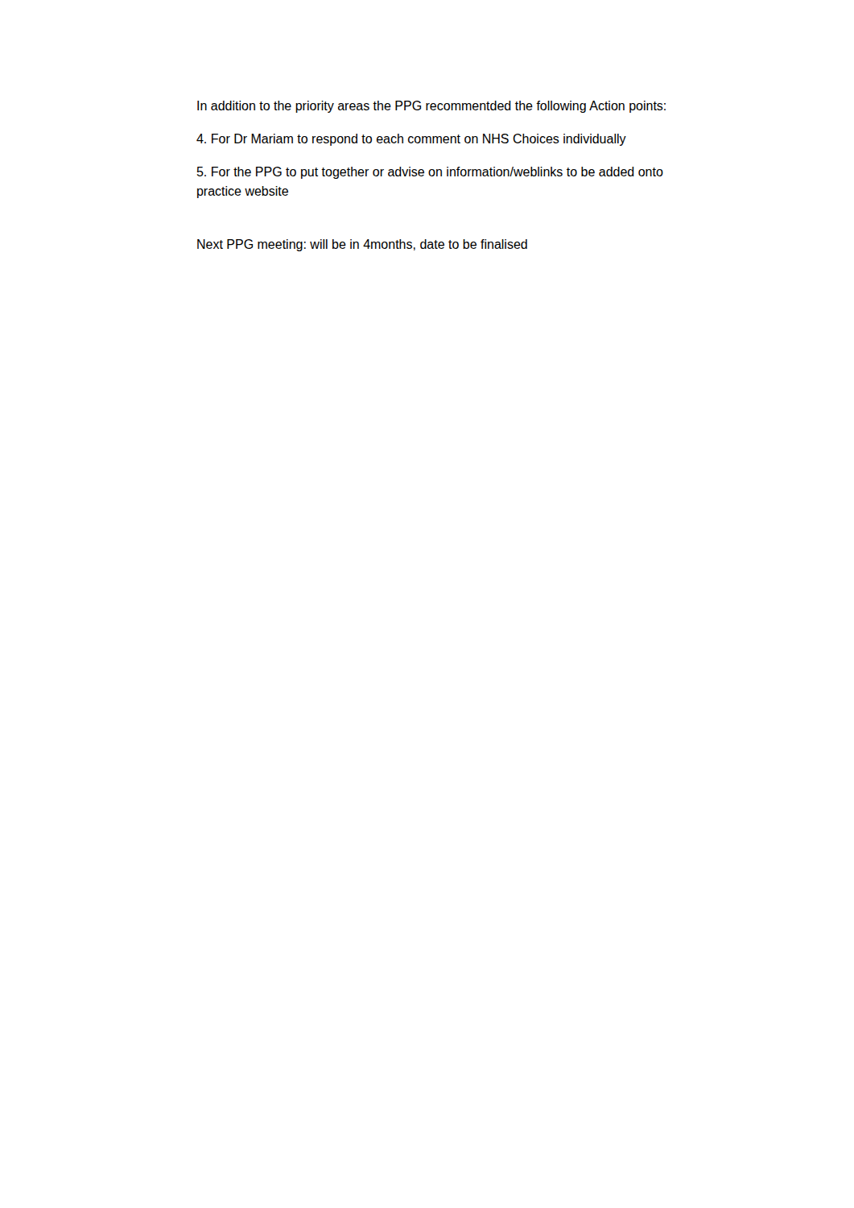In addition to the priority areas the PPG recommentded the following Action points:
4. For Dr Mariam to respond to each comment on NHS Choices individually
5. For the PPG to put together or advise on information/weblinks to be added onto practice website
Next PPG meeting: will be in 4months, date to be finalised